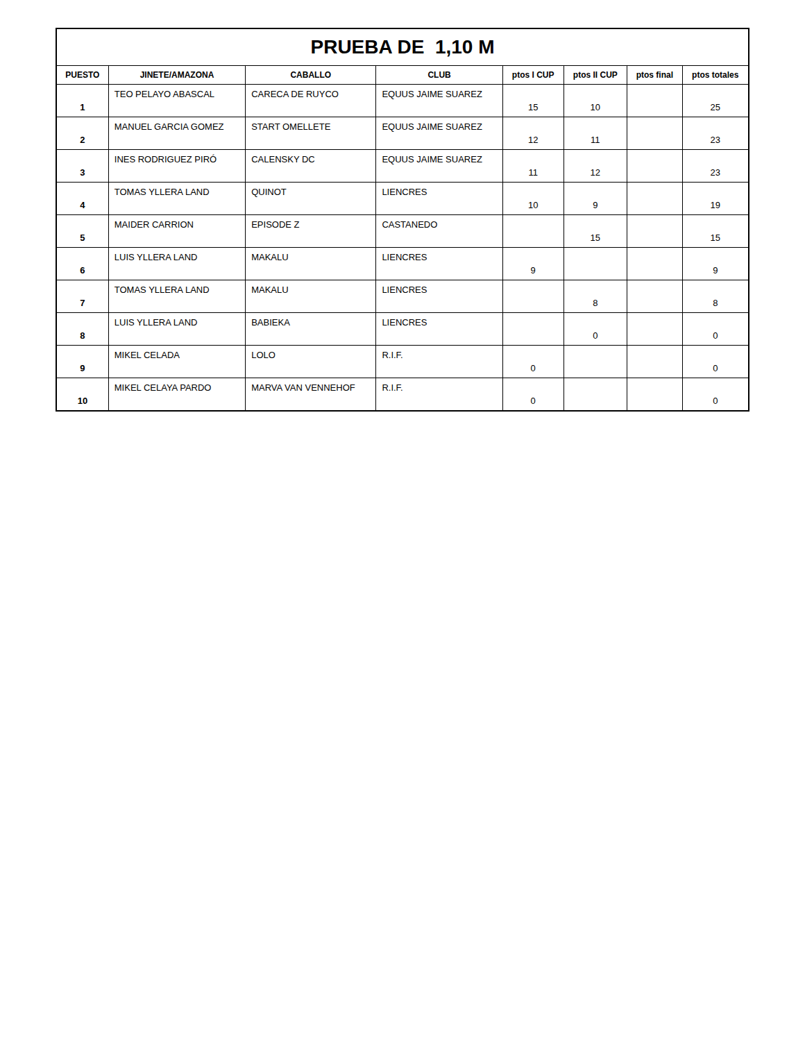PRUEBA DE 1,10 M
| PUESTO | JINETE/AMAZONA | CABALLO | CLUB | ptos I CUP | ptos II CUP | ptos final | ptos totales |
| --- | --- | --- | --- | --- | --- | --- | --- |
| 1 | TEO PELAYO ABASCAL | CARECA DE RUYCO | EQUUS JAIME SUAREZ | 15 | 10 | | 25 |
| 2 | MANUEL GARCIA GOMEZ | START OMELLETE | EQUUS JAIME SUAREZ | 12 | 11 | | 23 |
| 3 | INES RODRIGUEZ PIRÓ | CALENSKY DC | EQUUS JAIME SUAREZ | 11 | 12 | | 23 |
| 4 | TOMAS YLLERA LAND | QUINOT | LIENCRES | 10 | 9 | | 19 |
| 5 | MAIDER CARRION | EPISODE Z | CASTANEDO | | 15 | | 15 |
| 6 | LUIS YLLERA LAND | MAKALU | LIENCRES | 9 | | | 9 |
| 7 | TOMAS YLLERA LAND | MAKALU | LIENCRES | | 8 | | 8 |
| 8 | LUIS YLLERA LAND | BABIEKA | LIENCRES | | 0 | | 0 |
| 9 | MIKEL CELADA | LOLO | R.I.F. | 0 | | | 0 |
| 10 | MIKEL CELAYA PARDO | MARVA VAN VENNEHOF | R.I.F. | 0 | | | 0 |